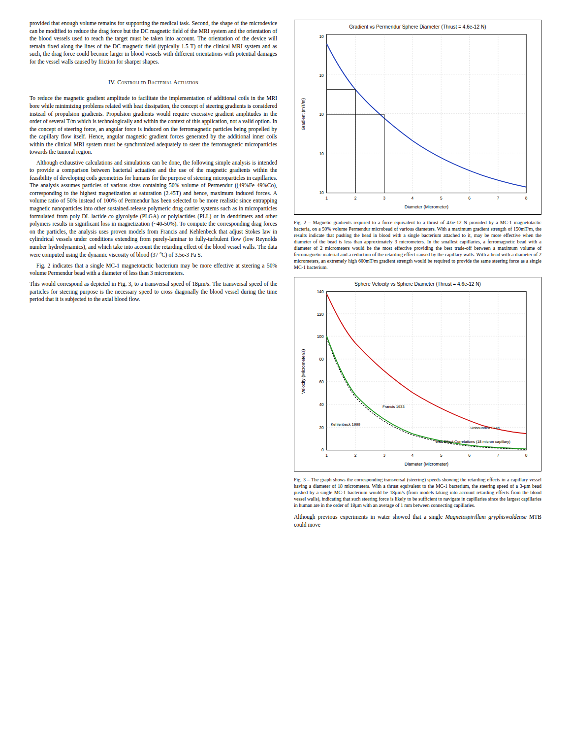provided that enough volume remains for supporting the medical task. Second, the shape of the microdevice can be modified to reduce the drag force but the DC magnetic field of the MRI system and the orientation of the blood vessels used to reach the target must be taken into account. The orientation of the device will remain fixed along the lines of the DC magnetic field (typically 1.5 T) of the clinical MRI system and as such, the drag force could become larger in blood vessels with different orientations with potential damages for the vessel walls caused by friction for sharper shapes.
IV. Controlled Bacterial Actuation
To reduce the magnetic gradient amplitude to facilitate the implementation of additional coils in the MRI bore while minimizing problems related with heat dissipation, the concept of steering gradients is considered instead of propulsion gradients. Propulsion gradients would require excessive gradient amplitudes in the order of several T/m which is technologically and within the context of this application, not a valid option. In the concept of steering force, an angular force is induced on the ferromagnetic particles being propelled by the capillary flow itself. Hence, angular magnetic gradient forces generated by the additional inner coils within the clinical MRI system must be synchronized adequately to steer the ferromagnetic microparticles towards the tumoral region.
Although exhaustive calculations and simulations can be done, the following simple analysis is intended to provide a comparison between bacterial actuation and the use of the magnetic gradients within the feasibility of developing coils geometries for humans for the purpose of steering microparticles in capillaries. The analysis assumes particles of various sizes containing 50% volume of Permendur ((49%Fe 49%Co), corresponding to the highest magnetization at saturation (2.45T) and hence, maximum induced forces. A volume ratio of 50% instead of 100% of Permendur has been selected to be more realistic since entrapping magnetic nanoparticles into other sustained-release polymeric drug carrier systems such as in microparticles formulated from poly-DL-lactide-co-glycolyde (PLGA) or polylactides (PLL) or in dendrimers and other polymers results in significant loss in magnetization (~40-50%). To compute the corresponding drag forces on the particles, the analysis uses proven models from Francis and Kehlenbeck that adjust Stokes law in cylindrical vessels under conditions extending from purely-laminar to fully-turbulent flow (low Reynolds number hydrodynamics), and which take into account the retarding effect of the blood vessel walls. The data were computed using the dynamic viscosity of blood (37 oC) of 3.5e-3 Pa S.
Fig. 2 indicates that a single MC-1 magnetotactic bacterium may be more effective at steering a 50% volume Permendur bead with a diameter of less than 3 micrometers.
This would correspond as depicted in Fig. 3, to a transversal speed of 18µm/s. The transversal speed of the particles for steering purpose is the necessary speed to cross diagonally the blood vessel during the time period that it is subjected to the axial blood flow.
Gradient vs Permendur Sphere Diameter (Thrust = 4.6e-12 N) 10 10 10 10 10 1 2 3 4 5 6 7 8 Diameter (Micrometer) Gradient (mT/m)
Fig. 2 – Magnetic gradients required to a force equivalent to a thrust of 4.6e-12 N provided by a MC-1 magnetotactic bacteria, on a 50% volume Permendur microbead of various diameters. With a maximum gradient strength of 150mT/m, the results indicate that pushing the bead in blood with a single bacterium attached to it, may be more effective when the diameter of the bead is less than approximately 3 micrometers. In the smallest capillaries, a ferromagnetic bead with a diameter of 2 micrometers would be the most effective providing the best trade-off between a maximum volume of ferromagnetic material and a reduction of the retarding effect caused by the capillary walls. With a bead with a diameter of 2 micrometers, an extremely high 600mT/m gradient strength would be required to provide the same steering force as a single MC-1 bacterium.
Sphere Velocity vs Sphere Diameter (Thrust = 4.6e-12 N) 140 120 100 80 60 40 20 0 1 2 3 4 5 6 7 8 Diameter (Micrometer) Velocity (Micrometer/s) Francis 1933 Kehlenbeck 1999 Unbounded Fluid Wall Effect Correlations (18 micron capillary)
Fig. 3 – The graph shows the corresponding transversal (steering) speeds showing the retarding effects in a capillary vessel having a diameter of 18 micrometers. With a thrust equivalent to the MC-1 bacterium, the steering speed of a 3-µm bead pushed by a single MC-1 bacterium would be 18µm/s (from models taking into account retarding effects from the blood vessel walls), indicating that such steering force is likely to be sufficient to navigate in capillaries since the largest capillaries in human are in the order of 18µm with an average of 1 mm between connecting capillaries.
Although previous experiments in water showed that a single Magnetospirillum gryphiswaldense MTB could move